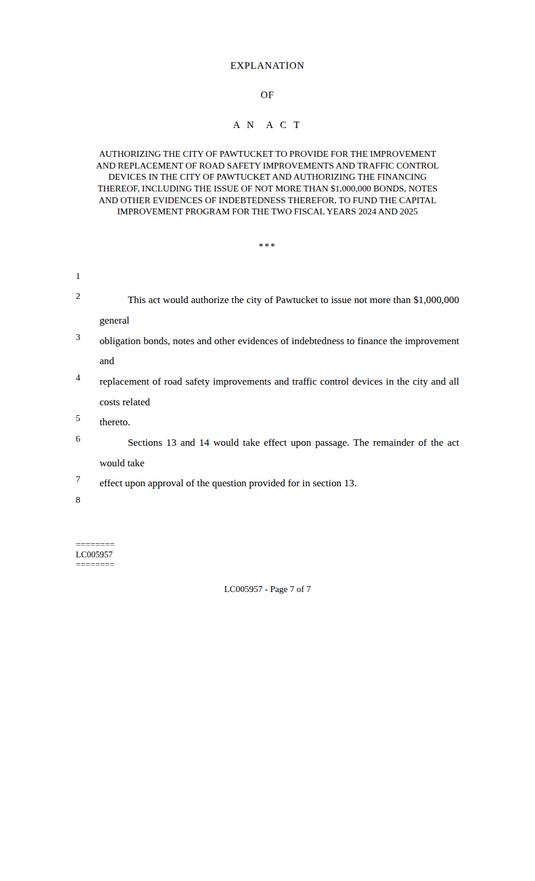EXPLANATION
OF
A N A C T
AUTHORIZING THE CITY OF PAWTUCKET TO PROVIDE FOR THE IMPROVEMENT AND REPLACEMENT OF ROAD SAFETY IMPROVEMENTS AND TRAFFIC CONTROL DEVICES IN THE CITY OF PAWTUCKET AND AUTHORIZING THE FINANCING THEREOF, INCLUDING THE ISSUE OF NOT MORE THAN $1,000,000 BONDS, NOTES AND OTHER EVIDENCES OF INDEBTEDNESS THEREFOR, TO FUND THE CAPITAL IMPROVEMENT PROGRAM FOR THE TWO FISCAL YEARS 2024 AND 2025
***
| 1 | |
| 2 | This act would authorize the city of Pawtucket to issue not more than $1,000,000 general |
| 3 | obligation bonds, notes and other evidences of indebtedness to finance the improvement and |
| 4 | replacement of road safety improvements and traffic control devices in the city and all costs related |
| 5 | thereto. |
| 6 | Sections 13 and 14 would take effect upon passage. The remainder of the act would take |
| 7 | effect upon approval of the question provided for in section 13. |
| 8 | |
========
LC005957
========
LC005957 - Page 7 of 7